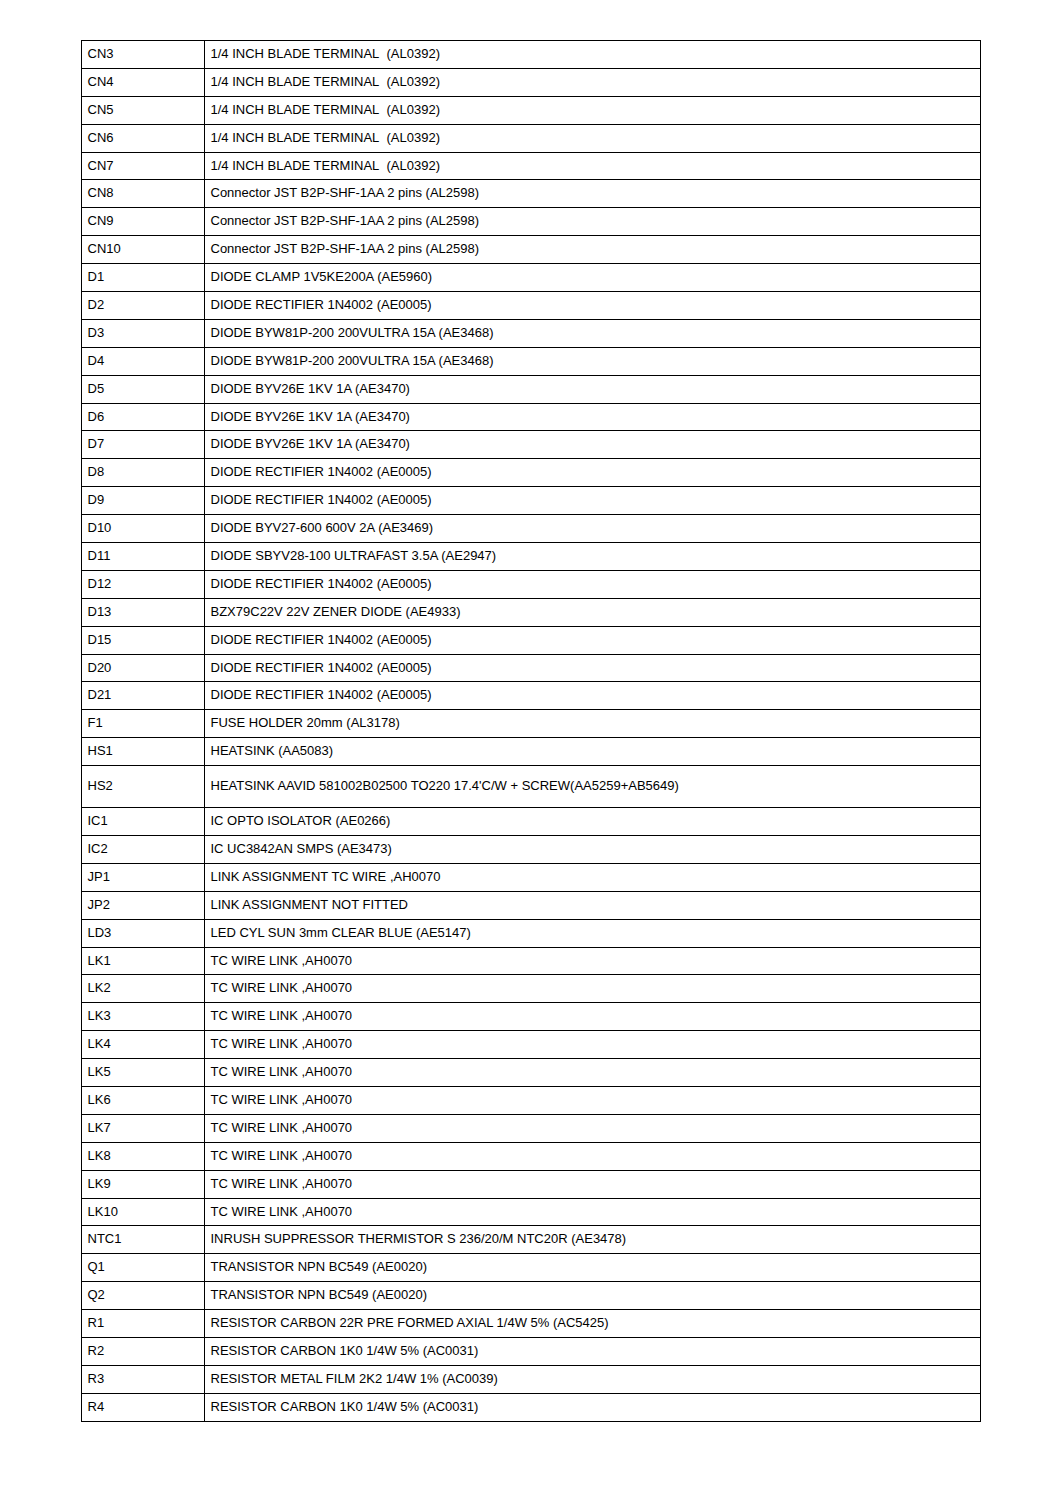| CN3 | 1/4 INCH BLADE TERMINAL (AL0392) |
| CN4 | 1/4 INCH BLADE TERMINAL (AL0392) |
| CN5 | 1/4 INCH BLADE TERMINAL (AL0392) |
| CN6 | 1/4 INCH BLADE TERMINAL (AL0392) |
| CN7 | 1/4 INCH BLADE TERMINAL (AL0392) |
| CN8 | Connector JST B2P-SHF-1AA 2 pins (AL2598) |
| CN9 | Connector JST B2P-SHF-1AA 2 pins (AL2598) |
| CN10 | Connector JST B2P-SHF-1AA 2 pins (AL2598) |
| D1 | DIODE CLAMP 1V5KE200A (AE5960) |
| D2 | DIODE RECTIFIER 1N4002 (AE0005) |
| D3 | DIODE BYW81P-200 200VULTRA 15A (AE3468) |
| D4 | DIODE BYW81P-200 200VULTRA 15A (AE3468) |
| D5 | DIODE BYV26E 1KV 1A (AE3470) |
| D6 | DIODE BYV26E 1KV 1A (AE3470) |
| D7 | DIODE BYV26E 1KV 1A (AE3470) |
| D8 | DIODE RECTIFIER 1N4002 (AE0005) |
| D9 | DIODE RECTIFIER 1N4002 (AE0005) |
| D10 | DIODE BYV27-600 600V 2A (AE3469) |
| D11 | DIODE SBYV28-100 ULTRAFAST 3.5A (AE2947) |
| D12 | DIODE RECTIFIER 1N4002 (AE0005) |
| D13 | BZX79C22V 22V ZENER DIODE (AE4933) |
| D15 | DIODE RECTIFIER 1N4002 (AE0005) |
| D20 | DIODE RECTIFIER 1N4002 (AE0005) |
| D21 | DIODE RECTIFIER 1N4002 (AE0005) |
| F1 | FUSE HOLDER 20mm (AL3178) |
| HS1 | HEATSINK (AA5083) |
| HS2 | HEATSINK AAVID 581002B02500 TO220 17.4'C/W + SCREW(AA5259+AB5649) |
| IC1 | IC OPTO ISOLATOR (AE0266) |
| IC2 | IC UC3842AN SMPS (AE3473) |
| JP1 | LINK ASSIGNMENT TC WIRE ,AH0070 |
| JP2 | LINK ASSIGNMENT NOT FITTED |
| LD3 | LED CYL SUN 3mm CLEAR BLUE (AE5147) |
| LK1 | TC WIRE LINK ,AH0070 |
| LK2 | TC WIRE LINK ,AH0070 |
| LK3 | TC WIRE LINK ,AH0070 |
| LK4 | TC WIRE LINK ,AH0070 |
| LK5 | TC WIRE LINK ,AH0070 |
| LK6 | TC WIRE LINK ,AH0070 |
| LK7 | TC WIRE LINK ,AH0070 |
| LK8 | TC WIRE LINK ,AH0070 |
| LK9 | TC WIRE LINK ,AH0070 |
| LK10 | TC WIRE LINK ,AH0070 |
| NTC1 | INRUSH SUPPRESSOR THERMISTOR S 236/20/M NTC20R (AE3478) |
| Q1 | TRANSISTOR NPN BC549 (AE0020) |
| Q2 | TRANSISTOR NPN BC549 (AE0020) |
| R1 | RESISTOR CARBON 22R PRE FORMED AXIAL 1/4W 5% (AC5425) |
| R2 | RESISTOR CARBON 1K0 1/4W 5% (AC0031) |
| R3 | RESISTOR METAL FILM 2K2 1/4W 1% (AC0039) |
| R4 | RESISTOR CARBON 1K0 1/4W 5% (AC0031) |